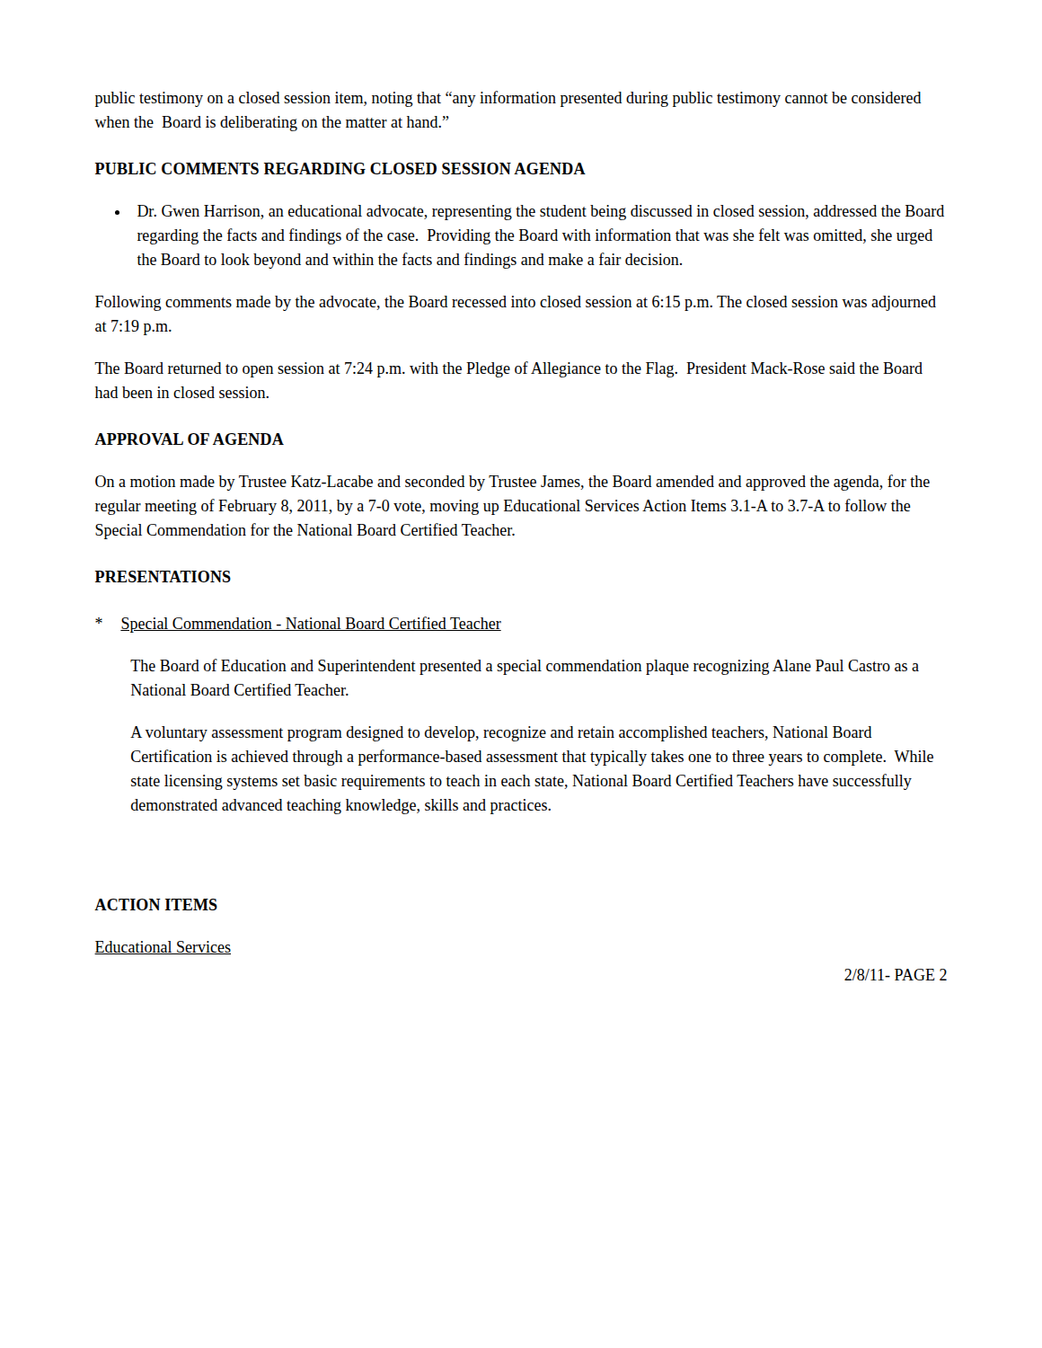public testimony on a closed session item, noting that “any information presented during public testimony cannot be considered when the Board is deliberating on the matter at hand.”
PUBLIC COMMENTS REGARDING CLOSED SESSION AGENDA
Dr. Gwen Harrison, an educational advocate, representing the student being discussed in closed session, addressed the Board regarding the facts and findings of the case. Providing the Board with information that was she felt was omitted, she urged the Board to look beyond and within the facts and findings and make a fair decision.
Following comments made by the advocate, the Board recessed into closed session at 6:15 p.m. The closed session was adjourned at 7:19 p.m.
The Board returned to open session at 7:24 p.m. with the Pledge of Allegiance to the Flag. President Mack-Rose said the Board had been in closed session.
APPROVAL OF AGENDA
On a motion made by Trustee Katz-Lacabe and seconded by Trustee James, the Board amended and approved the agenda, for the regular meeting of February 8, 2011, by a 7-0 vote, moving up Educational Services Action Items 3.1-A to 3.7-A to follow the Special Commendation for the National Board Certified Teacher.
PRESENTATIONS
*Special Commendation - National Board Certified Teacher
The Board of Education and Superintendent presented a special commendation plaque recognizing Alane Paul Castro as a National Board Certified Teacher.
A voluntary assessment program designed to develop, recognize and retain accomplished teachers, National Board Certification is achieved through a performance-based assessment that typically takes one to three years to complete. While state licensing systems set basic requirements to teach in each state, National Board Certified Teachers have successfully demonstrated advanced teaching knowledge, skills and practices.
ACTION ITEMS
Educational Services
2/8/11- PAGE 2